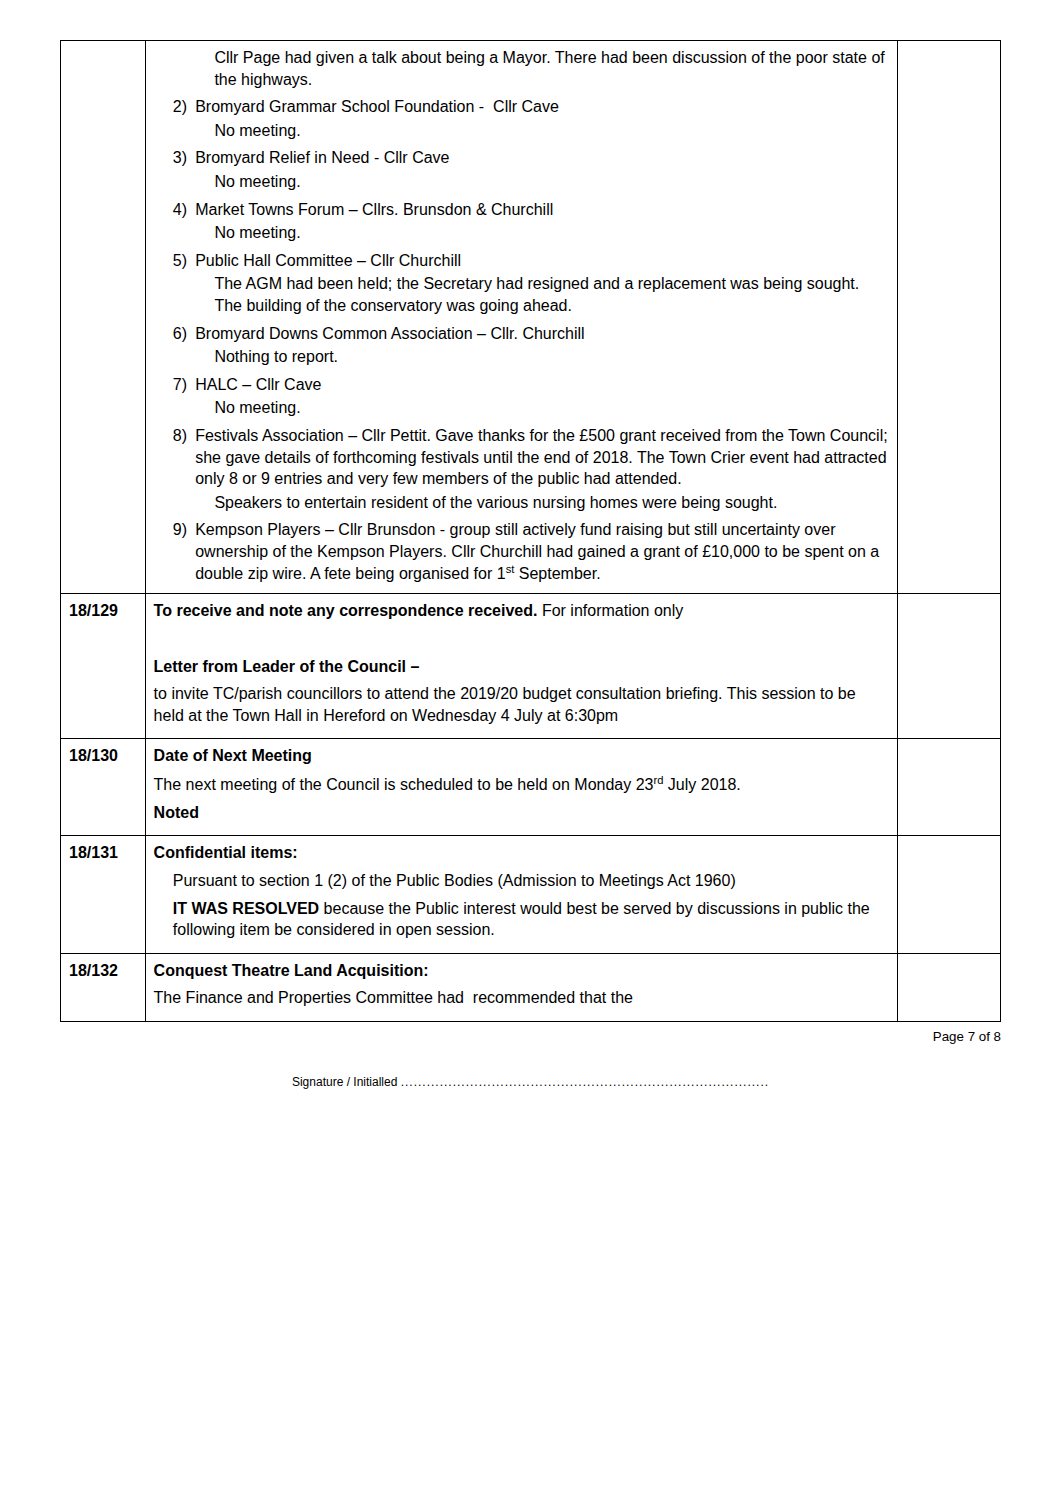| | Cllr Page had given a talk about being a Mayor. There had been discussion of the poor state of the highways. 2) Bromyard Grammar School Foundation - Cllr Cave No meeting. 3) Bromyard Relief in Need - Cllr Cave No meeting. 4) Market Towns Forum – Cllrs. Brunsdon & Churchill No meeting. 5) Public Hall Committee – Cllr Churchill The AGM had been held; the Secretary had resigned and a replacement was being sought. The building of the conservatory was going ahead. 6) Bromyard Downs Common Association – Cllr. Churchill Nothing to report. 7) HALC – Cllr Cave No meeting. 8) Festivals Association – Cllr Pettit. Gave thanks for the £500 grant received from the Town Council; she gave details of forthcoming festivals until the end of 2018. The Town Crier event had attracted only 8 or 9 entries and very few members of the public had attended. Speakers to entertain resident of the various nursing homes were being sought. 9) Kempson Players – Cllr Brunsdon - group still actively fund raising but still uncertainty over ownership of the Kempson Players. Cllr Churchill had gained a grant of £10,000 to be spent on a double zip wire. A fete being organised for 1 st September. | |
| 18/129 | To receive and note any correspondence received. For information only Letter from Leader of the Council – to invite TC/parish councillors to attend the 2019/20 budget consultation briefing. This session to be held at the Town Hall in Hereford on Wednesday 4 July at 6:30pm | |
| 18/130 | Date of Next Meeting The next meeting of the Council is scheduled to be held on Monday 23 rd July 2018. Noted | |
| 18/131 | Confidential items: Pursuant to section 1 (2) of the Public Bodies (Admission to Meetings Act 1960) IT WAS RESOLVED because the Public interest would best be served by discussions in public the following item be considered in open session. | |
| 18/132 | Conquest Theatre Land Acquisition: The Finance and Properties Committee had recommended that the | |
Page 7 of 8
Signature / Initialled .....................................................................................